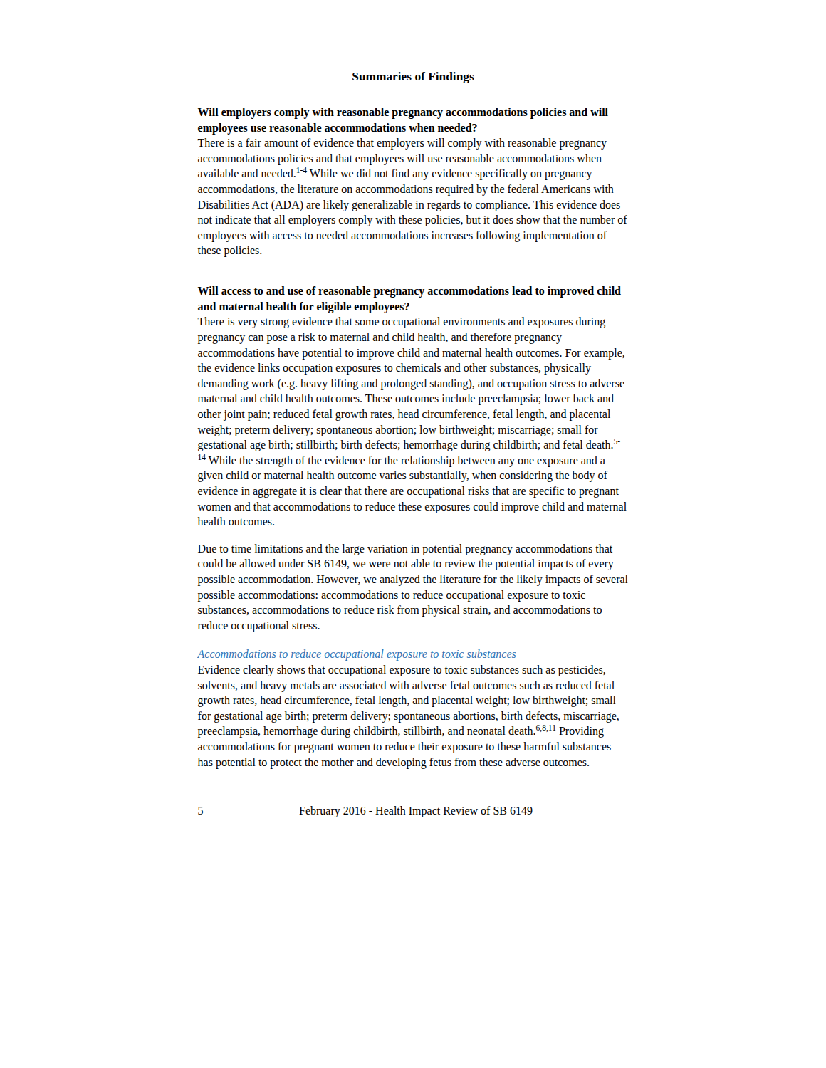Summaries of Findings
Will employers comply with reasonable pregnancy accommodations policies and will employees use reasonable accommodations when needed?
There is a fair amount of evidence that employers will comply with reasonable pregnancy accommodations policies and that employees will use reasonable accommodations when available and needed.1-4 While we did not find any evidence specifically on pregnancy accommodations, the literature on accommodations required by the federal Americans with Disabilities Act (ADA) are likely generalizable in regards to compliance. This evidence does not indicate that all employers comply with these policies, but it does show that the number of employees with access to needed accommodations increases following implementation of these policies.
Will access to and use of reasonable pregnancy accommodations lead to improved child and maternal health for eligible employees?
There is very strong evidence that some occupational environments and exposures during pregnancy can pose a risk to maternal and child health, and therefore pregnancy accommodations have potential to improve child and maternal health outcomes. For example, the evidence links occupation exposures to chemicals and other substances, physically demanding work (e.g. heavy lifting and prolonged standing), and occupation stress to adverse maternal and child health outcomes. These outcomes include preeclampsia; lower back and other joint pain; reduced fetal growth rates, head circumference, fetal length, and placental weight; preterm delivery; spontaneous abortion; low birthweight; miscarriage; small for gestational age birth; stillbirth; birth defects; hemorrhage during childbirth; and fetal death.5-14 While the strength of the evidence for the relationship between any one exposure and a given child or maternal health outcome varies substantially, when considering the body of evidence in aggregate it is clear that there are occupational risks that are specific to pregnant women and that accommodations to reduce these exposures could improve child and maternal health outcomes.
Due to time limitations and the large variation in potential pregnancy accommodations that could be allowed under SB 6149, we were not able to review the potential impacts of every possible accommodation. However, we analyzed the literature for the likely impacts of several possible accommodations: accommodations to reduce occupational exposure to toxic substances, accommodations to reduce risk from physical strain, and accommodations to reduce occupational stress.
Accommodations to reduce occupational exposure to toxic substances
Evidence clearly shows that occupational exposure to toxic substances such as pesticides, solvents, and heavy metals are associated with adverse fetal outcomes such as reduced fetal growth rates, head circumference, fetal length, and placental weight; low birthweight; small for gestational age birth; preterm delivery; spontaneous abortions, birth defects, miscarriage, preeclampsia, hemorrhage during childbirth, stillbirth, and neonatal death.6,8,11 Providing accommodations for pregnant women to reduce their exposure to these harmful substances has potential to protect the mother and developing fetus from these adverse outcomes.
5
February 2016 - Health Impact Review of SB 6149